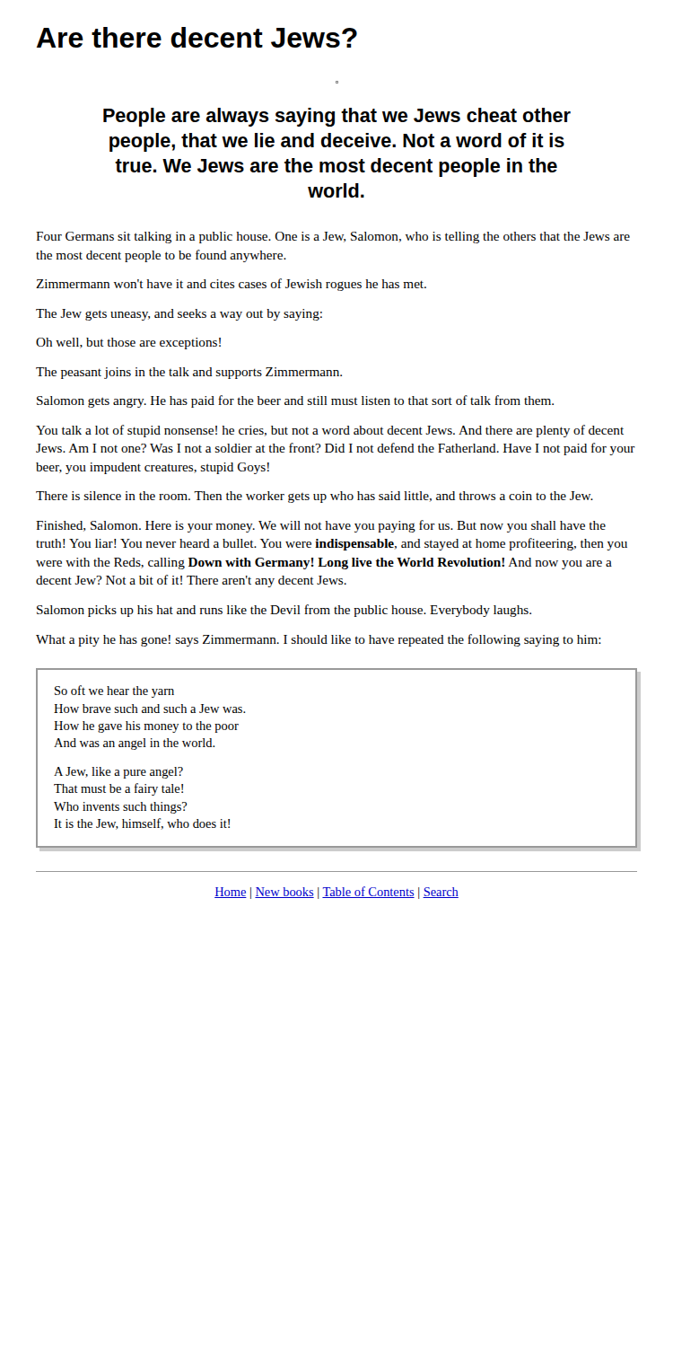Are there decent Jews?
People are always saying that we Jews cheat other people, that we lie and deceive. Not a word of it is true. We Jews are the most decent people in the world.
Four Germans sit talking in a public house. One is a Jew, Salomon, who is telling the others that the Jews are the most decent people to be found anywhere.
Zimmermann won't have it and cites cases of Jewish rogues he has met.
The Jew gets uneasy, and seeks a way out by saying:
Oh well, but those are exceptions!
The peasant joins in the talk and supports Zimmermann.
Salomon gets angry. He has paid for the beer and still must listen to that sort of talk from them.
You talk a lot of stupid nonsense! he cries, but not a word about decent Jews. And there are plenty of decent Jews. Am I not one? Was I not a soldier at the front? Did I not defend the Fatherland. Have I not paid for your beer, you impudent creatures, stupid Goys!
There is silence in the room. Then the worker gets up who has said little, and throws a coin to the Jew.
Finished, Salomon. Here is your money. We will not have you paying for us. But now you shall have the truth! You liar! You never heard a bullet. You were indispensable, and stayed at home profiteering, then you were with the Reds, calling Down with Germany! Long live the World Revolution! And now you are a decent Jew? Not a bit of it! There aren't any decent Jews.
Salomon picks up his hat and runs like the Devil from the public house. Everybody laughs.
What a pity he has gone! says Zimmermann. I should like to have repeated the following saying to him:
So oft we hear the yarn
How brave such and such a Jew was.
How he gave his money to the poor
And was an angel in the world.
A Jew, like a pure angel?
That must be a fairy tale!
Who invents such things?
It is the Jew, himself, who does it!
Home | New books | Table of Contents | Search